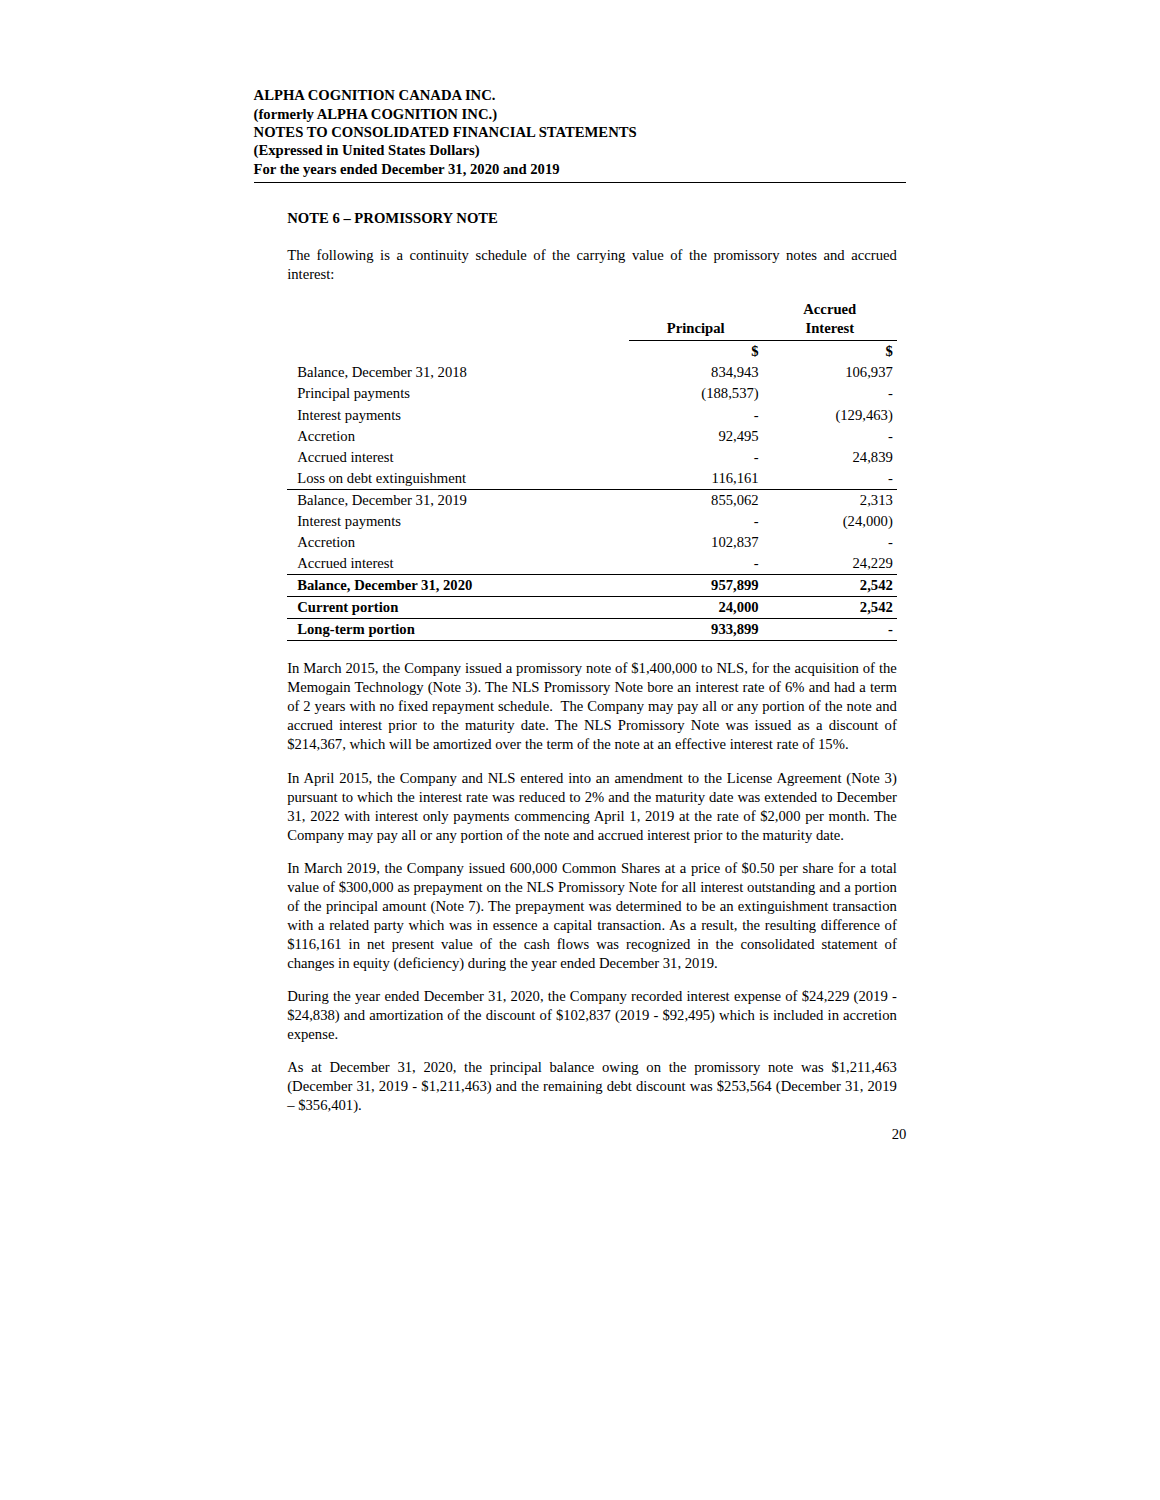ALPHA COGNITION CANADA INC.
(formerly ALPHA COGNITION INC.)
NOTES TO CONSOLIDATED FINANCIAL STATEMENTS
(Expressed in United States Dollars)
For the years ended December 31, 2020 and 2019
NOTE 6 – PROMISSORY NOTE
The following is a continuity schedule of the carrying value of the promissory notes and accrued interest:
| | Principal | Accrued Interest |
| --- | --- | --- |
| | $ | $ |
| Balance, December 31, 2018 | 834,943 | 106,937 |
| Principal payments | (188,537) | - |
| Interest payments | - | (129,463) |
| Accretion | 92,495 | - |
| Accrued interest | - | 24,839 |
| Loss on debt extinguishment | 116,161 | - |
| Balance, December 31, 2019 | 855,062 | 2,313 |
| Interest payments | - | (24,000) |
| Accretion | 102,837 | - |
| Accrued interest | - | 24,229 |
| Balance, December 31, 2020 | 957,899 | 2,542 |
| Current portion | 24,000 | 2,542 |
| Long-term portion | 933,899 | - |
In March 2015, the Company issued a promissory note of $1,400,000 to NLS, for the acquisition of the Memogain Technology (Note 3). The NLS Promissory Note bore an interest rate of 6% and had a term of 2 years with no fixed repayment schedule. The Company may pay all or any portion of the note and accrued interest prior to the maturity date. The NLS Promissory Note was issued as a discount of $214,367, which will be amortized over the term of the note at an effective interest rate of 15%.
In April 2015, the Company and NLS entered into an amendment to the License Agreement (Note 3) pursuant to which the interest rate was reduced to 2% and the maturity date was extended to December 31, 2022 with interest only payments commencing April 1, 2019 at the rate of $2,000 per month. The Company may pay all or any portion of the note and accrued interest prior to the maturity date.
In March 2019, the Company issued 600,000 Common Shares at a price of $0.50 per share for a total value of $300,000 as prepayment on the NLS Promissory Note for all interest outstanding and a portion of the principal amount (Note 7). The prepayment was determined to be an extinguishment transaction with a related party which was in essence a capital transaction. As a result, the resulting difference of $116,161 in net present value of the cash flows was recognized in the consolidated statement of changes in equity (deficiency) during the year ended December 31, 2019.
During the year ended December 31, 2020, the Company recorded interest expense of $24,229 (2019 - $24,838) and amortization of the discount of $102,837 (2019 - $92,495) which is included in accretion expense.
As at December 31, 2020, the principal balance owing on the promissory note was $1,211,463 (December 31, 2019 - $1,211,463) and the remaining debt discount was $253,564 (December 31, 2019 – $356,401).
20